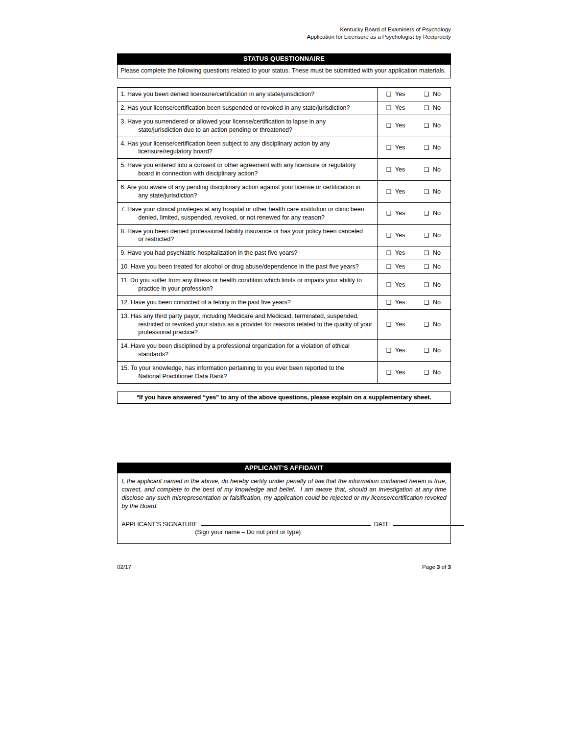Kentucky Board of Examiners of Psychology
Application for Licensure as a Psychologist by Reciprocity
STATUS QUESTIONNAIRE
Please complete the following questions related to your status. These must be submitted with your application materials.
| 1. Have you been denied licensure/certification in any state/jurisdiction? | ❑ Yes | ❑ No |
| 2. Has your license/certification been suspended or revoked in any state/jurisdiction? | ❑ Yes | ❑ No |
| 3. Have you surrendered or allowed your license/certification to lapse in any state/jurisdiction due to an action pending or threatened? | ❑ Yes | ❑ No |
| 4. Has your license/certification been subject to any disciplinary action by any licensure/regulatory board? | ❑ Yes | ❑ No |
| 5. Have you entered into a consent or other agreement with any licensure or regulatory board in connection with disciplinary action? | ❑ Yes | ❑ No |
| 6. Are you aware of any pending disciplinary action against your license or certification in any state/jurisdiction? | ❑ Yes | ❑ No |
| 7. Have your clinical privileges at any hospital or other health care institution or clinic been denied, limited, suspended, revoked, or not renewed for any reason? | ❑ Yes | ❑ No |
| 8. Have you been denied professional liability insurance or has your policy been canceled or restricted? | ❑ Yes | ❑ No |
| 9. Have you had psychiatric hospitalization in the past five years? | ❑ Yes | ❑ No |
| 10. Have you been treated for alcohol or drug abuse/dependence in the past five years? | ❑ Yes | ❑ No |
| 11. Do you suffer from any illness or health condition which limits or impairs your ability to practice in your profession? | ❑ Yes | ❑ No |
| 12. Have you been convicted of a felony in the past five years? | ❑ Yes | ❑ No |
| 13. Has any third party payor, including Medicare and Medicaid, terminated, suspended, restricted or revoked your status as a provider for reasons related to the quality of your professional practice? | ❑ Yes | ❑ No |
| 14. Have you been disciplined by a professional organization for a violation of ethical standards? | ❑ Yes | ❑ No |
| 15. To your knowledge, has information pertaining to you ever been reported to the National Practitioner Data Bank? | ❑ Yes | ❑ No |
*If you have answered “yes” to any of the above questions, please explain on a supplementary sheet.
APPLICANT’S AFFIDAVIT
I, the applicant named in the above, do hereby certify under penalty of law that the information contained herein is true, correct, and complete to the best of my knowledge and belief. I am aware that, should an investigation at any time disclose any such misrepresentation or falsification, my application could be rejected or my license/certification revoked by the Board.
APPLICANT’S SIGNATURE: DATE:
(Sign your name – Do not print or type)
02/17
Page 3 of 3